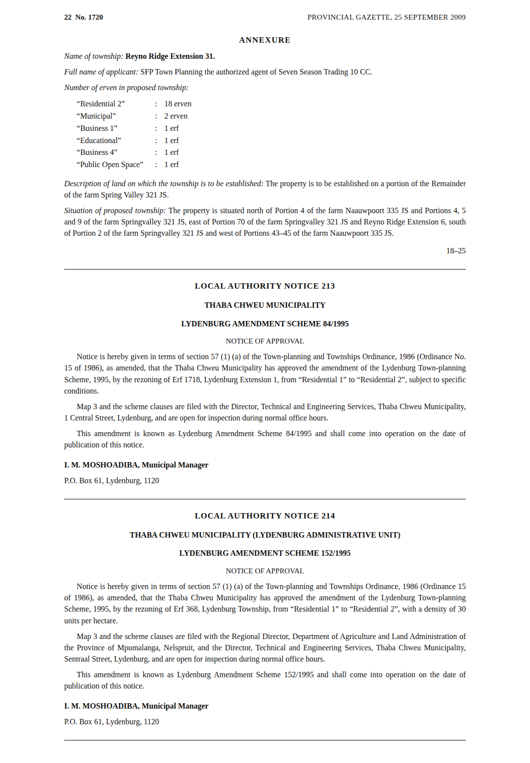22 No. 1720 PROVINCIAL GAZETTE, 25 SEPTEMBER 2009
Annexure
Name of township: Reyno Ridge Extension 31.
Full name of applicant: SFP Town Planning the authorized agent of Seven Season Trading 10 CC.
Number of erven in proposed township:
| “Residential 2” | : | 18 erven |
| “Municipal” | : | 2 erven |
| “Business 1” | : | 1 erf |
| “Educational” | : | 1 erf |
| “Business 4” | : | 1 erf |
| “Public Open Space” | : | 1 erf |
Description of land on which the township is to be established: The property is to be established on a portion of the Remainder of the farm Spring Valley 321 JS.
Situation of proposed township: The property is situated north of Portion 4 of the farm Naauwpoort 335 JS and Portions 4, 5 and 9 of the farm Springvalley 321 JS, east of Portion 70 of the farm Springvalley 321 JS and Reyno Ridge Extension 6, south of Portion 2 of the farm Springvalley 321 JS and west of Portions 43–45 of the farm Naauwpoort 335 JS.
18–25
LOCAL AUTHORITY NOTICE 213
THABA CHWEU MUNICIPALITY
LYDENBURG AMENDMENT SCHEME 84/1995
NOTICE OF APPROVAL
Notice is hereby given in terms of section 57 (1) (a) of the Town-planning and Townships Ordinance, 1986 (Ordinance No. 15 of 1986), as amended, that the Thaba Chweu Municipality has approved the amendment of the Lydenburg Town-planning Scheme, 1995, by the rezoning of Erf 1718, Lydenburg Extension 1, from “Residential 1” to “Residential 2”, subject to specific conditions.
Map 3 and the scheme clauses are filed with the Director, Technical and Engineering Services, Thaba Chweu Municipality, 1 Central Street, Lydenburg, and are open for inspection during normal office hours.
This amendment is known as Lydenburg Amendment Scheme 84/1995 and shall come into operation on the date of publication of this notice.
I. M. MOSHOADIBA, Municipal Manager
P.O. Box 61, Lydenburg, 1120
LOCAL AUTHORITY NOTICE 214
THABA CHWEU MUNICIPALITY (LYDENBURG ADMINISTRATIVE UNIT)
LYDENBURG AMENDMENT SCHEME 152/1995
NOTICE OF APPROVAL
Notice is hereby given in terms of section 57 (1) (a) of the Town-planning and Townships Ordinance, 1986 (Ordinance 15 of 1986), as amended, that the Thaba Chweu Municipality has approved the amendment of the Lydenburg Town-planning Scheme, 1995, by the rezoning of Erf 368, Lydenburg Township, from “Residential 1” to “Residential 2”, with a density of 30 units per hectare.
Map 3 and the scheme clauses are filed with the Regional Director, Department of Agriculture and Land Administration of the Province of Mpumalanga, Nelspruit, and the Director, Technical and Engineering Services, Thaba Chweu Municipality, Sentraal Street, Lydenburg, and are open for inspection during normal office hours.
This amendment is known as Lydenburg Amendment Scheme 152/1995 and shall come into operation on the date of publication of this notice.
I. M. MOSHOADIBA, Municipal Manager
P.O. Box 61, Lydenburg, 1120